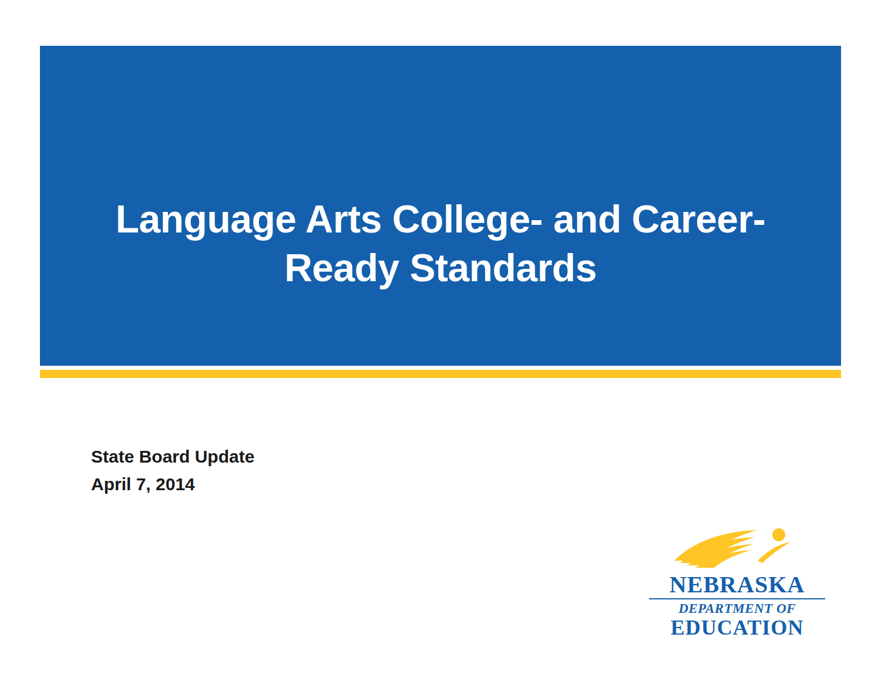Language Arts College- and Career-Ready Standards
State Board Update
April 7, 2014
NEBRASKA
DEPARTMENT OF
EDUCATION